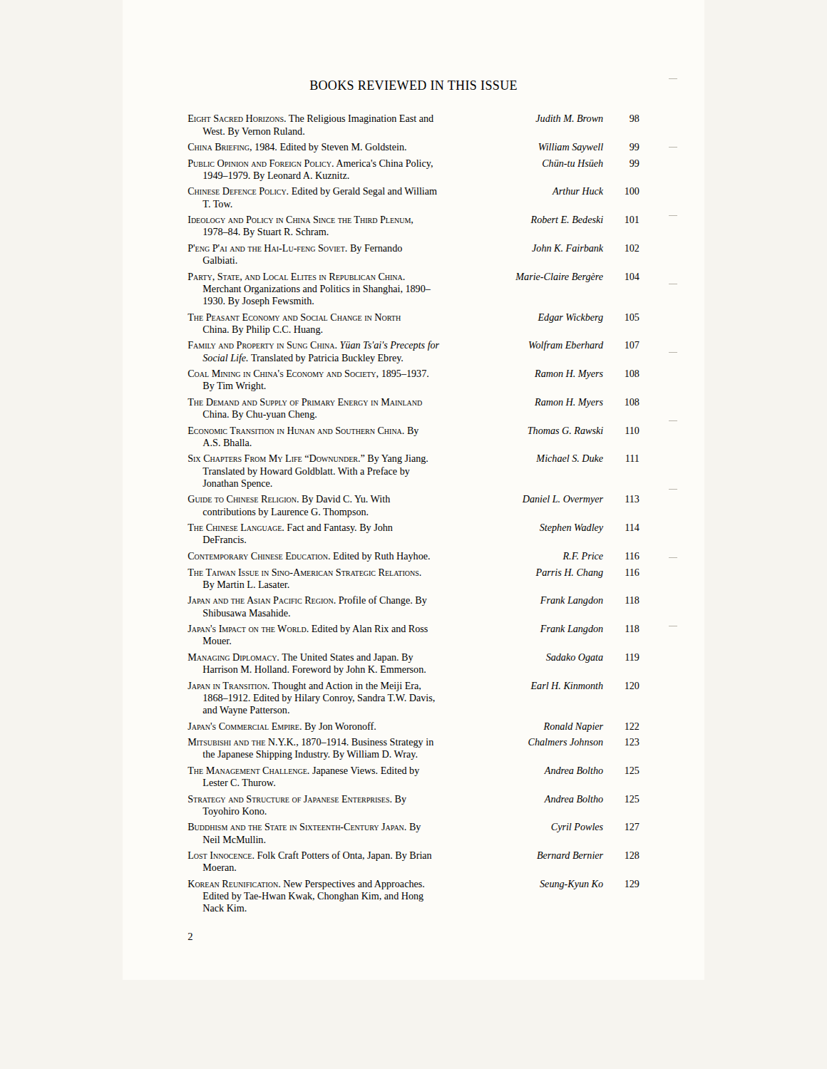Books Reviewed in This Issue
| Eight Sacred Horizons. The Religious Imagination East and West. By Vernon Ruland. | Judith M. Brown | 98 |
| China Briefing, 1984. Edited by Steven M. Goldstein. | William Saywell | 99 |
| Public Opinion and Foreign Policy. America's China Policy, 1949–1979. By Leonard A. Kuznitz. | Chün-tu Hsüeh | 99 |
| Chinese Defence Policy. Edited by Gerald Segal and William T. Tow. | Arthur Huck | 100 |
| Ideology and Policy in China Since the Third Plenum, 1978–84. By Stuart R. Schram. | Robert E. Bedeski | 101 |
| P'eng P'ai and the Hai-Lu-feng Soviet. By Fernando Galbiati. | John K. Fairbank | 102 |
| Party, State, and Local Elites in Republican China. Merchant Organizations and Politics in Shanghai, 1890– 1930. By Joseph Fewsmith. | Marie-Claire Bergère | 104 |
| The Peasant Economy and Social Change in North China. By Philip C.C. Huang. | Edgar Wickberg | 105 |
| Family and Property in Sung China. Yüan Ts'ai's Precepts for Social Life. Translated by Patricia Buckley Ebrey. | Wolfram Eberhard | 107 |
| Coal Mining in China's Economy and Society, 1895–1937. By Tim Wright. | Ramon H. Myers | 108 |
| The Demand and Supply of Primary Energy in Mainland China. By Chu-yuan Cheng. | Ramon H. Myers | 108 |
| Economic Transition in Hunan and Southern China. By A.S. Bhalla. | Thomas G. Rawski | 110 |
| Six Chapters From My Life “Downunder.” By Yang Jiang. Translated by Howard Goldblatt. With a Preface by Jonathan Spence. | Michael S. Duke | 111 |
| Guide to Chinese Religion. By David C. Yu. With contributions by Laurence G. Thompson. | Daniel L. Overmyer | 113 |
| The Chinese Language. Fact and Fantasy. By John DeFrancis. | Stephen Wadley | 114 |
| Contemporary Chinese Education. Edited by Ruth Hayhoe. | R.F. Price | 116 |
| The Taiwan Issue in Sino-American Strategic Relations. By Martin L. Lasater. | Parris H. Chang | 116 |
| Japan and the Asian Pacific Region. Profile of Change. By Shibusawa Masahide. | Frank Langdon | 118 |
| Japan's Impact on the World. Edited by Alan Rix and Ross Mouer. | Frank Langdon | 118 |
| Managing Diplomacy. The United States and Japan. By Harrison M. Holland. Foreword by John K. Emmerson. | Sadako Ogata | 119 |
| Japan in Transition. Thought and Action in the Meiji Era, 1868–1912. Edited by Hilary Conroy, Sandra T.W. Davis, and Wayne Patterson. | Earl H. Kinmonth | 120 |
| Japan's Commercial Empire. By Jon Woronoff. | Ronald Napier | 122 |
| Mitsubishi and the N.Y.K., 1870–1914. Business Strategy in the Japanese Shipping Industry. By William D. Wray. | Chalmers Johnson | 123 |
| The Management Challenge. Japanese Views. Edited by Lester C. Thurow. | Andrea Boltho | 125 |
| Strategy and Structure of Japanese Enterprises. By Toyohiro Kono. | Andrea Boltho | 125 |
| Buddhism and the State in Sixteenth-Century Japan. By Neil McMullin. | Cyril Powles | 127 |
| Lost Innocence. Folk Craft Potters of Onta, Japan. By Brian Moeran. | Bernard Bernier | 128 |
| Korean Reunification. New Perspectives and Approaches. Edited by Tae-Hwan Kwak, Chonghan Kim, and Hong Nack Kim. | Seung-Kyun Ko | 129 |
2